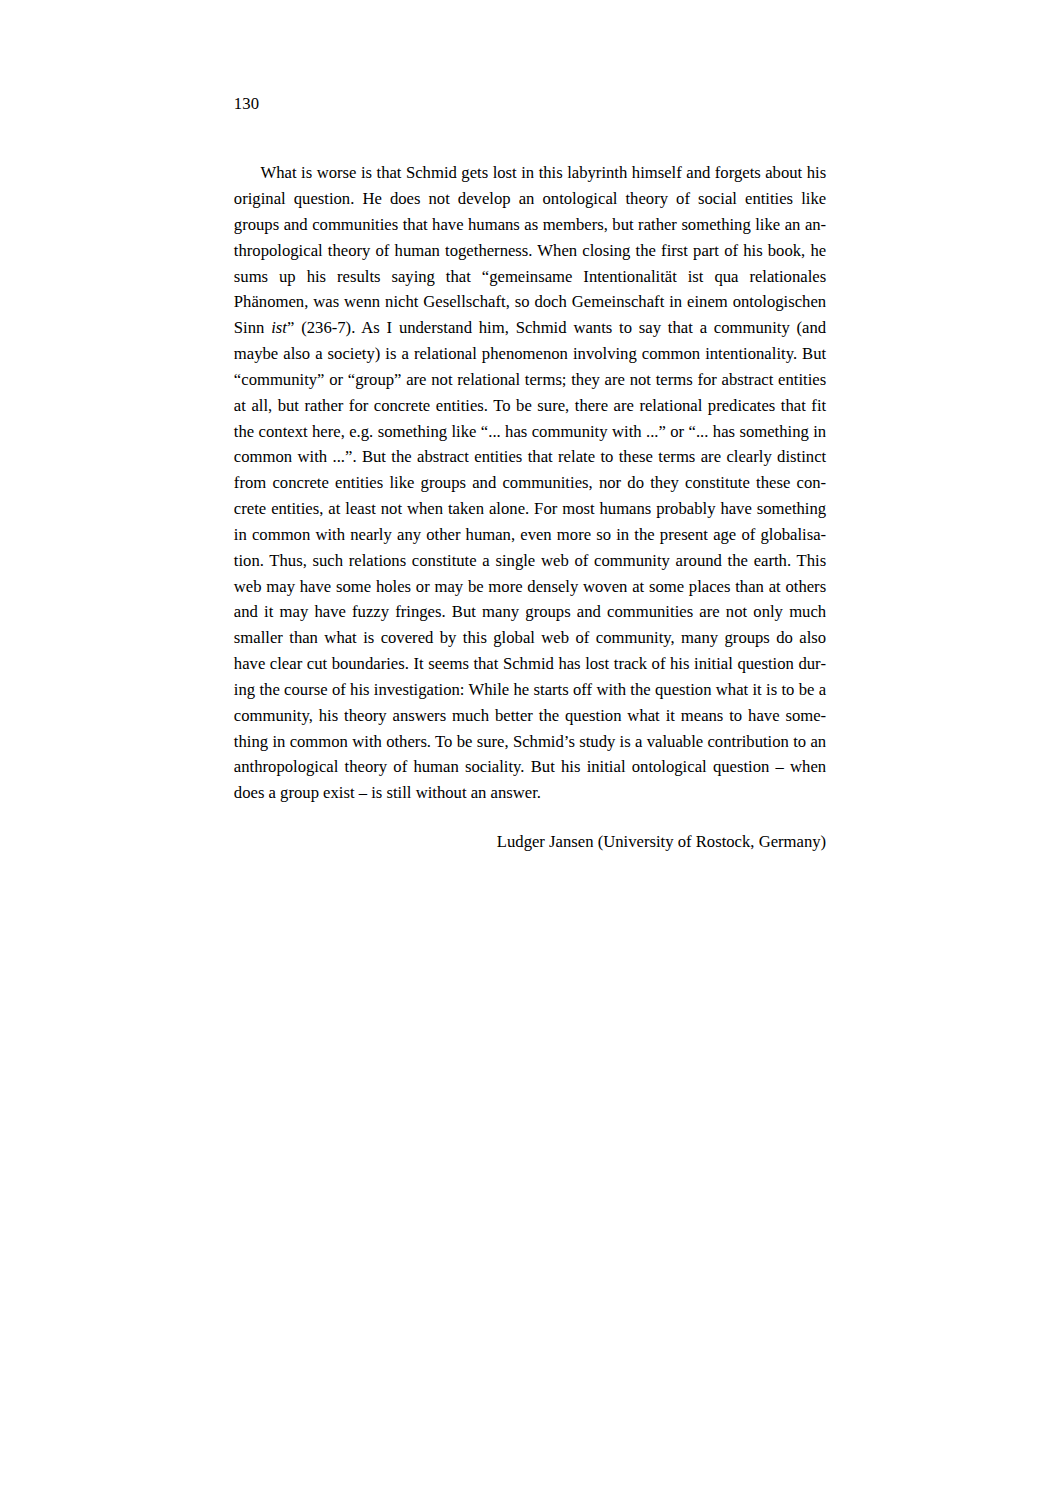130
What is worse is that Schmid gets lost in this labyrinth himself and forgets about his original question. He does not develop an ontological theory of social entities like groups and communities that have humans as members, but rather something like an anthropological theory of human togetherness. When closing the first part of his book, he sums up his results saying that “gemeinsame Intentionalität ist qua relationales Phänomen, was wenn nicht Gesellschaft, so doch Gemeinschaft in einem ontologischen Sinn ist” (236-7). As I understand him, Schmid wants to say that a community (and maybe also a society) is a relational phenomenon involving common intentionality. But “community” or “group” are not relational terms; they are not terms for abstract entities at all, but rather for concrete entities. To be sure, there are relational predicates that fit the context here, e.g. something like “... has community with ...” or “... has something in common with ...”. But the abstract entities that relate to these terms are clearly distinct from concrete entities like groups and communities, nor do they constitute these concrete entities, at least not when taken alone. For most humans probably have something in common with nearly any other human, even more so in the present age of globalisation. Thus, such relations constitute a single web of community around the earth. This web may have some holes or may be more densely woven at some places than at others and it may have fuzzy fringes. But many groups and communities are not only much smaller than what is covered by this global web of community, many groups do also have clear cut boundaries. It seems that Schmid has lost track of his initial question during the course of his investigation: While he starts off with the question what it is to be a community, his theory answers much better the question what it means to have something in common with others. To be sure, Schmid’s study is a valuable contribution to an anthropological theory of human sociality. But his initial ontological question – when does a group exist – is still without an answer.
Ludger Jansen (University of Rostock, Germany)